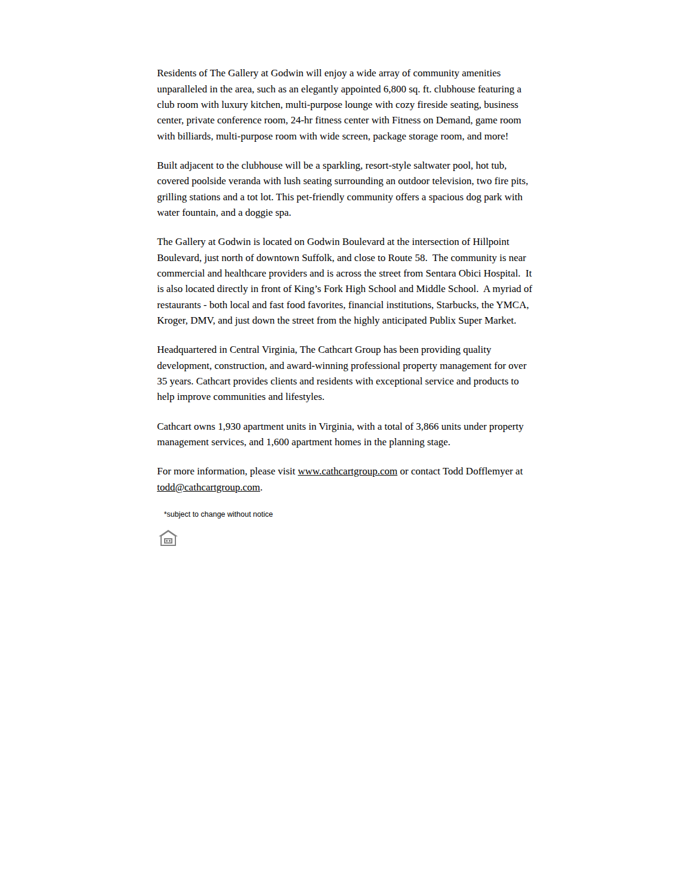Residents of The Gallery at Godwin will enjoy a wide array of community amenities unparalleled in the area, such as an elegantly appointed 6,800 sq. ft. clubhouse featuring a club room with luxury kitchen, multi-purpose lounge with cozy fireside seating, business center, private conference room, 24-hr fitness center with Fitness on Demand, game room with billiards, multi-purpose room with wide screen, package storage room, and more!
Built adjacent to the clubhouse will be a sparkling, resort-style saltwater pool, hot tub, covered poolside veranda with lush seating surrounding an outdoor television, two fire pits, grilling stations and a tot lot. This pet-friendly community offers a spacious dog park with water fountain, and a doggie spa.
The Gallery at Godwin is located on Godwin Boulevard at the intersection of Hillpoint Boulevard, just north of downtown Suffolk, and close to Route 58. The community is near commercial and healthcare providers and is across the street from Sentara Obici Hospital. It is also located directly in front of King’s Fork High School and Middle School. A myriad of restaurants - both local and fast food favorites, financial institutions, Starbucks, the YMCA, Kroger, DMV, and just down the street from the highly anticipated Publix Super Market.
Headquartered in Central Virginia, The Cathcart Group has been providing quality development, construction, and award-winning professional property management for over 35 years. Cathcart provides clients and residents with exceptional service and products to help improve communities and lifestyles.
Cathcart owns 1,930 apartment units in Virginia, with a total of 3,866 units under property management services, and 1,600 apartment homes in the planning stage.
For more information, please visit www.cathcartgroup.com or contact Todd Dofflemyer at todd@cathcartgroup.com.
*subject to change without notice